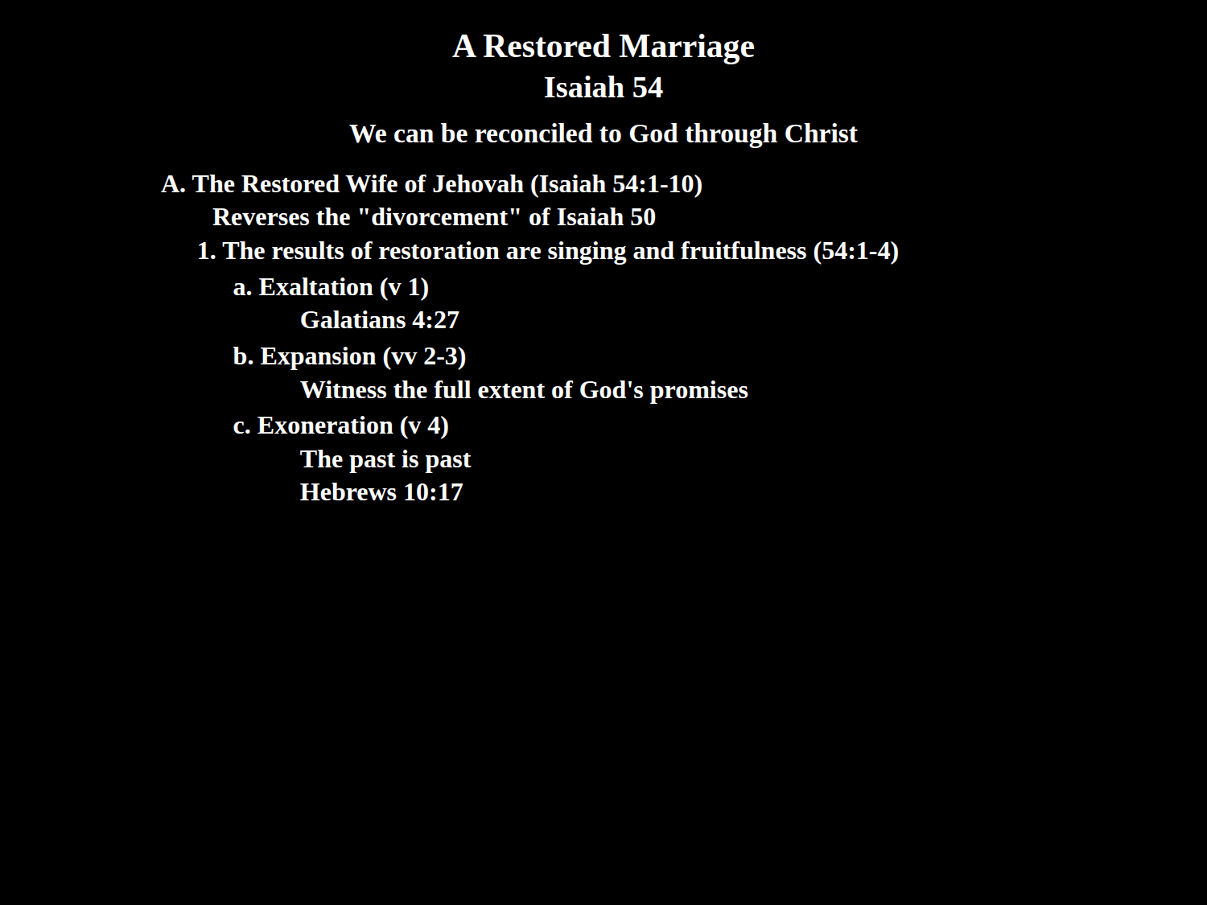A Restored Marriage
Isaiah 54
We can be reconciled to God through Christ
A. The Restored Wife of Jehovah (Isaiah 54:1-10) Reverses the "divorcement" of Isaiah 50
1. The results of restoration are singing and fruitfulness (54:1-4)
a. Exaltation (v 1) Galatians 4:27
b. Expansion (vv 2-3) Witness the full extent of God's promises
c. Exoneration (v 4) The past is past Hebrews 10:17